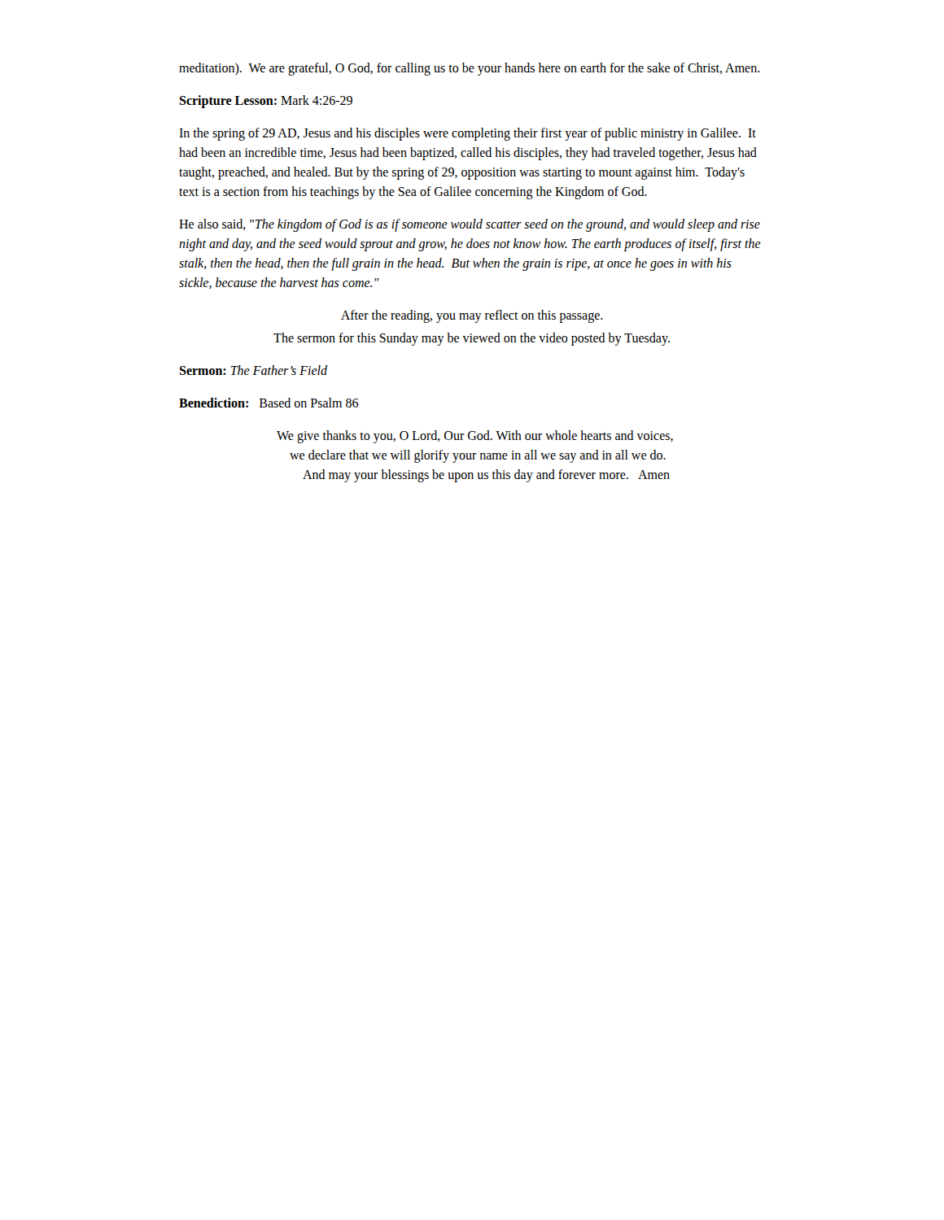meditation). We are grateful, O God, for calling us to be your hands here on earth for the sake of Christ, Amen.
Scripture Lesson: Mark 4:26-29
In the spring of 29 AD, Jesus and his disciples were completing their first year of public ministry in Galilee. It had been an incredible time, Jesus had been baptized, called his disciples, they had traveled together, Jesus had taught, preached, and healed. But by the spring of 29, opposition was starting to mount against him. Today's text is a section from his teachings by the Sea of Galilee concerning the Kingdom of God.
He also said, "The kingdom of God is as if someone would scatter seed on the ground, and would sleep and rise night and day, and the seed would sprout and grow, he does not know how. The earth produces of itself, first the stalk, then the head, then the full grain in the head. But when the grain is ripe, at once he goes in with his sickle, because the harvest has come."
After the reading, you may reflect on this passage.
The sermon for this Sunday may be viewed on the video posted by Tuesday.
Sermon: The Father’s Field
Benediction: Based on Psalm 86
We give thanks to you, O Lord, Our God. With our whole hearts and voices,
we declare that we will glorify your name in all we say and in all we do.
And may your blessings be upon us this day and forever more. Amen